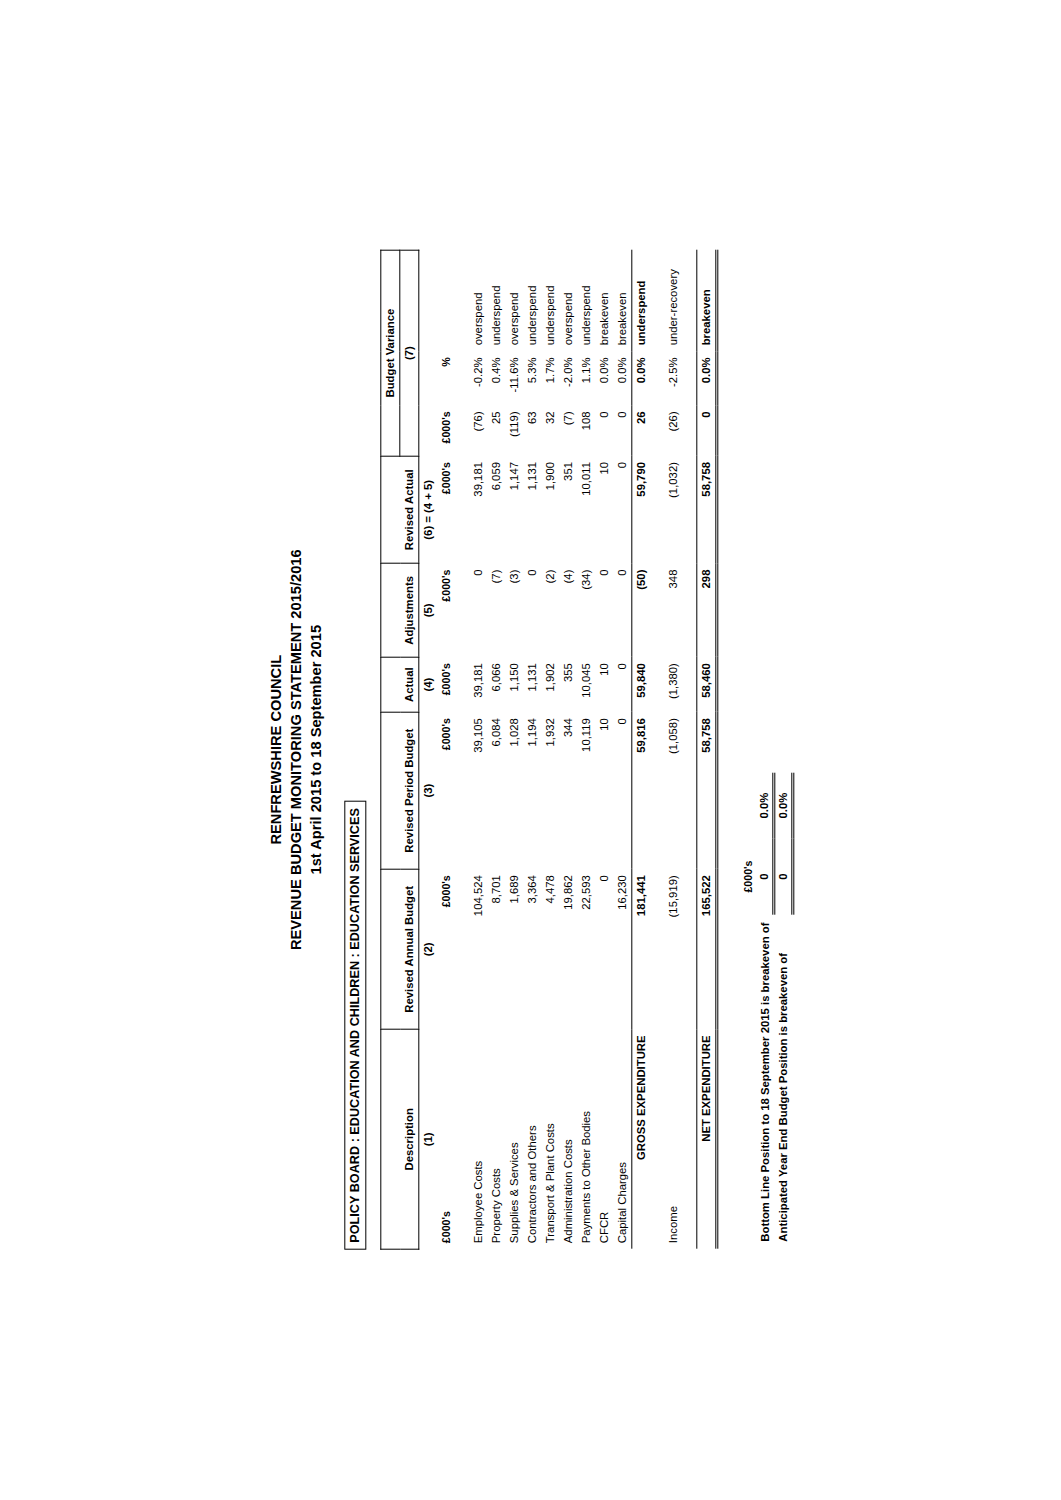RENFREWSHIRE COUNCIL
REVENUE BUDGET MONITORING STATEMENT 2015/2016
1st April 2015 to 18 September 2015
POLICY BOARD : EDUCATION AND CHILDREN : EDUCATION SERVICES
| Description | Revised Annual Budget | Revised Period Budget | Actual | Adjustments | Revised Actual | Budget Variance |
| --- | --- | --- | --- | --- | --- | --- |
| (7) |
| (1) | (2) | (3) | (4) | (5) | (6) = (4 + 5) | |
| £000's | £000's | £000's | £000's | £000's | £000's | £000's | % | |
| Employee Costs | 104,524 | 39,105 | 39,181 | 0 | 39,181 | (76) | -0.2% | overspend |
| Property Costs | 8,701 | 6,084 | 6,066 | (7) | 6,059 | 25 | 0.4% | underspend |
| Supplies & Services | 1,689 | 1,028 | 1,150 | (3) | 1,147 | (119) | -11.6% | overspend |
| Contractors and Others | 3,364 | 1,194 | 1,131 | 0 | 1,131 | 63 | 5.3% | underspend |
| Transport & Plant Costs | 4,478 | 1,932 | 1,902 | (2) | 1,900 | 32 | 1.7% | underspend |
| Administration Costs | 19,862 | 344 | 355 | (4) | 351 | (7) | -2.0% | overspend |
| Payments to Other Bodies | 22,593 | 10,119 | 10,045 | (34) | 10,011 | 108 | 1.1% | underspend |
| CFCR | 0 | 10 | 10 | 0 | 10 | 0 | 0.0% | breakeven |
| Capital Charges | 16,230 | 0 | 0 | 0 | 0 | 0 | 0.0% | breakeven |
| GROSS EXPENDITURE | 181,441 | 59,816 | 59,840 | (50) | 59,790 | 26 | 0.0% | underspend |
| Income | (15,919) | (1,058) | (1,380) | 348 | (1,032) | (26) | -2.5% | under-recovery |
| NET EXPENDITURE | 165,522 | 58,758 | 58,460 | 298 | 58,758 | 0 | 0.0% | breakeven |
| | £000's | |
| Bottom Line Position to 18 September 2015 is breakeven of | 0 | 0.0% |
| Anticipated Year End Budget Position is breakeven of | 0 | 0.0% |